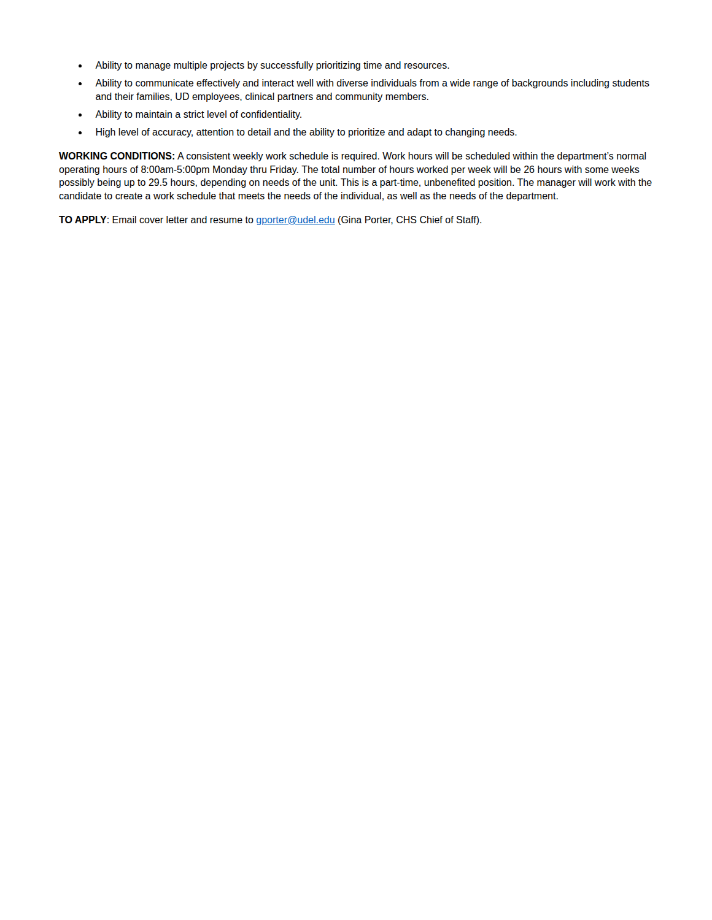Ability to manage multiple projects by successfully prioritizing time and resources.
Ability to communicate effectively and interact well with diverse individuals from a wide range of backgrounds including students and their families, UD employees, clinical partners and community members.
Ability to maintain a strict level of confidentiality.
High level of accuracy, attention to detail and the ability to prioritize and adapt to changing needs.
WORKING CONDITIONS: A consistent weekly work schedule is required. Work hours will be scheduled within the department’s normal operating hours of 8:00am-5:00pm Monday thru Friday. The total number of hours worked per week will be 26 hours with some weeks possibly being up to 29.5 hours, depending on needs of the unit. This is a part-time, unbenefited position. The manager will work with the candidate to create a work schedule that meets the needs of the individual, as well as the needs of the department.
TO APPLY: Email cover letter and resume to gporter@udel.edu (Gina Porter, CHS Chief of Staff).